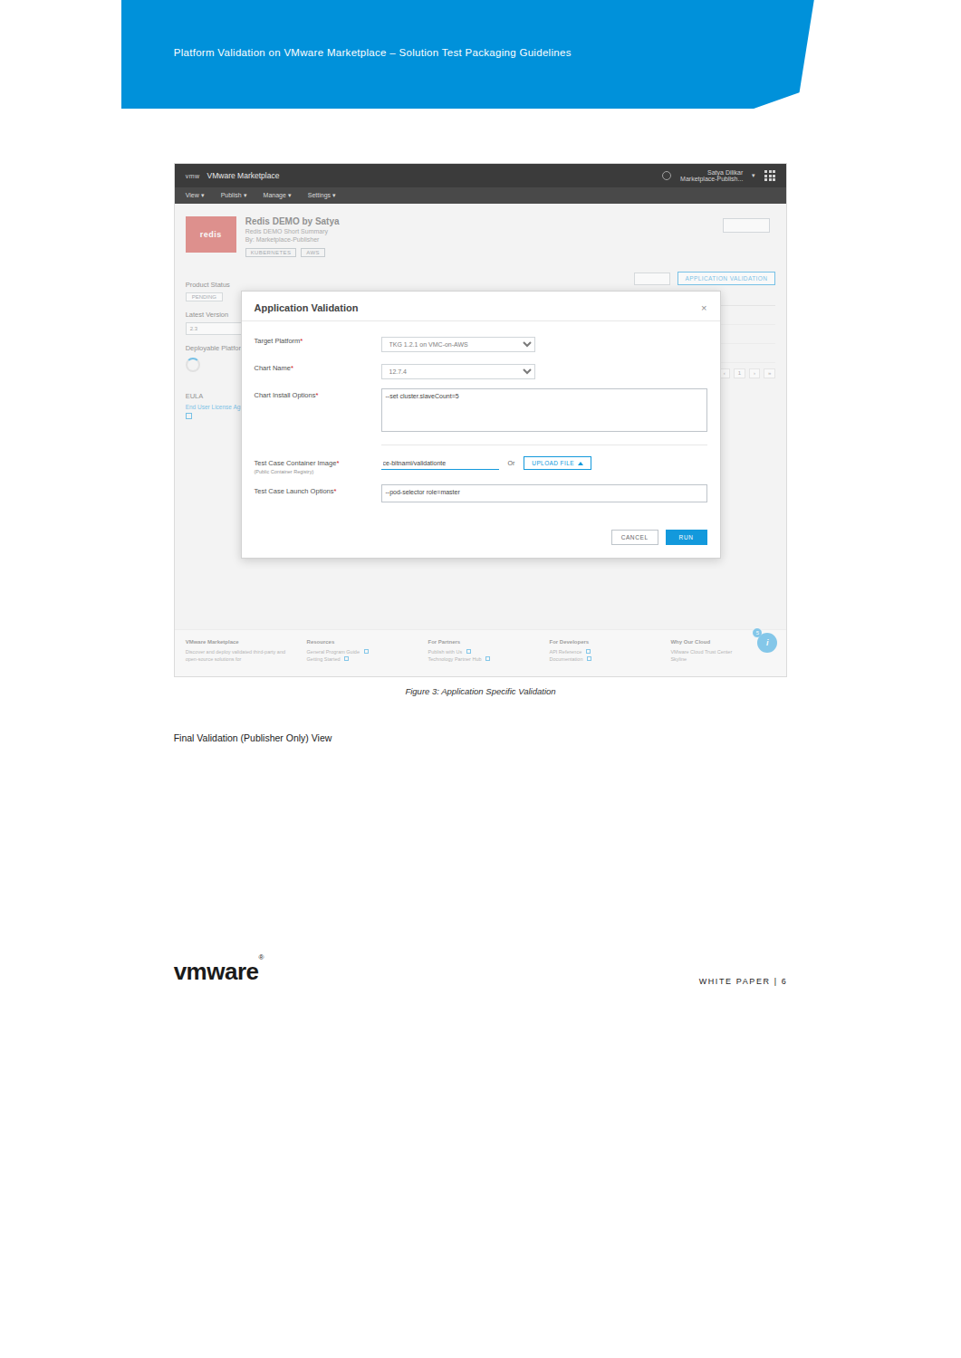Platform Validation on VMware Marketplace – Solution Test Packaging Guidelines
vmw VMware Marketplace
Satya Dilikar
Marketplace-Publish... ▾
View ▾ Publish ▾ Manage ▾ Settings ▾
redis
Redis DEMO by Satya
Redis DEMO Short Summary
By: Marketplace-Publisher
KUBERNETES AWS
Product Status
PENDING
Latest Version
2.3▾
Deployable Platforms
EULA
End User License Agreement
APPLICATION VALIDATION
| Chart | Target Platform | Test Result | Logs | Actions |
| --- | --- | --- | --- | --- |
| 12.7.4 | TKG 1.2.1 on VMC-on-AWS | | | |
| 12.7.4 | TKG 1.2.1 on VMC-on-AWS | | | |
| 12.7.4 | TKG 1.2.1 on VMC-on-AWS | | | |
5 ▾ « ‹ 1 › »
Application Validation
×
Target Platform*
TKG 1.2.1 on VMC-on-AWS
Chart Name*
12.7.4
Chart Install Options*
--set cluster.slaveCount=5
Test Case Container Image* (Public Container Registry)
Or UPLOAD FILE
Test Case Launch Options*
--pod-selector role=master
CANCEL RUN
VMware Marketplace
Discover and deploy validated third-party and open-source solutions for
Resources
General Program Guide
Getting Started
For Partners
Publish with Us
Technology Partner Hub
For Developers
API Reference
Documentation
Why Our Cloud
VMware Cloud Trust Center
Skyline
5
i
Figure 3: Application Specific Validation
Final Validation (Publisher Only) View
vmware®
WHITE PAPER | 6